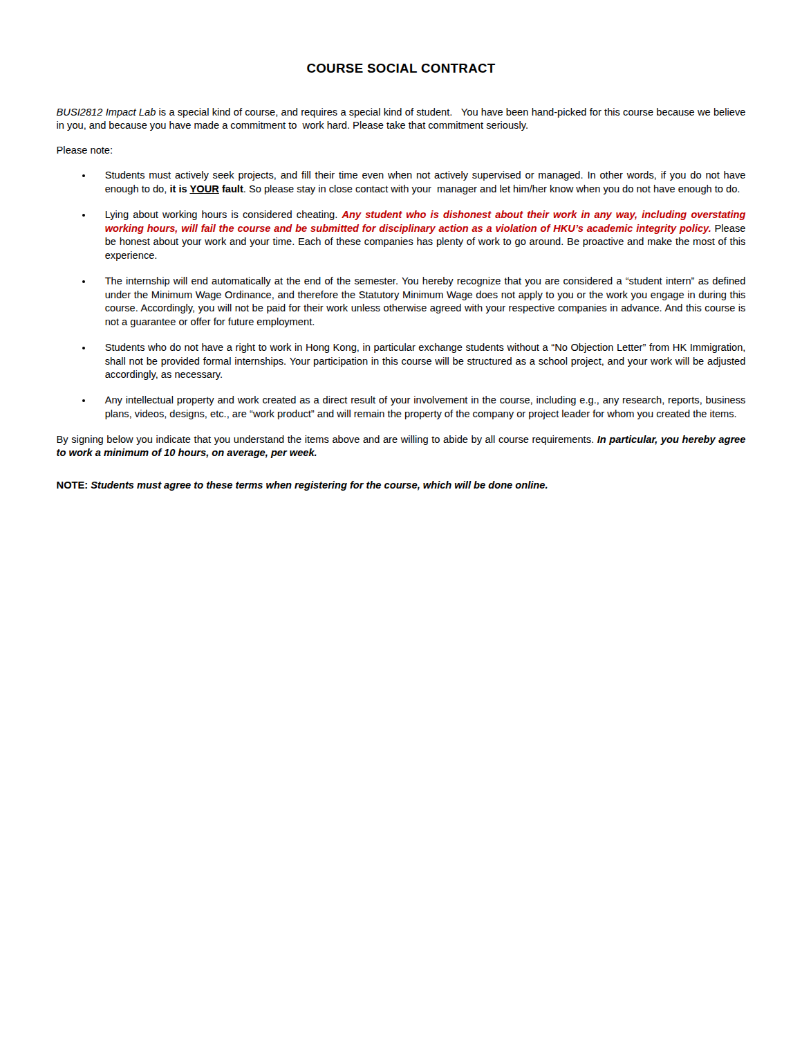COURSE SOCIAL CONTRACT
BUSI2812 Impact Lab is a special kind of course, and requires a special kind of student. You have been hand-picked for this course because we believe in you, and because you have made a commitment to work hard. Please take that commitment seriously.
Please note:
Students must actively seek projects, and fill their time even when not actively supervised or managed. In other words, if you do not have enough to do, it is YOUR fault. So please stay in close contact with your manager and let him/her know when you do not have enough to do.
Lying about working hours is considered cheating. Any student who is dishonest about their work in any way, including overstating working hours, will fail the course and be submitted for disciplinary action as a violation of HKU’s academic integrity policy. Please be honest about your work and your time. Each of these companies has plenty of work to go around. Be proactive and make the most of this experience.
The internship will end automatically at the end of the semester. You hereby recognize that you are considered a “student intern” as defined under the Minimum Wage Ordinance, and therefore the Statutory Minimum Wage does not apply to you or the work you engage in during this course. Accordingly, you will not be paid for their work unless otherwise agreed with your respective companies in advance. And this course is not a guarantee or offer for future employment.
Students who do not have a right to work in Hong Kong, in particular exchange students without a “No Objection Letter” from HK Immigration, shall not be provided formal internships. Your participation in this course will be structured as a school project, and your work will be adjusted accordingly, as necessary.
Any intellectual property and work created as a direct result of your involvement in the course, including e.g., any research, reports, business plans, videos, designs, etc., are “work product” and will remain the property of the company or project leader for whom you created the items.
By signing below you indicate that you understand the items above and are willing to abide by all course requirements. In particular, you hereby agree to work a minimum of 10 hours, on average, per week.
NOTE: Students must agree to these terms when registering for the course, which will be done online.